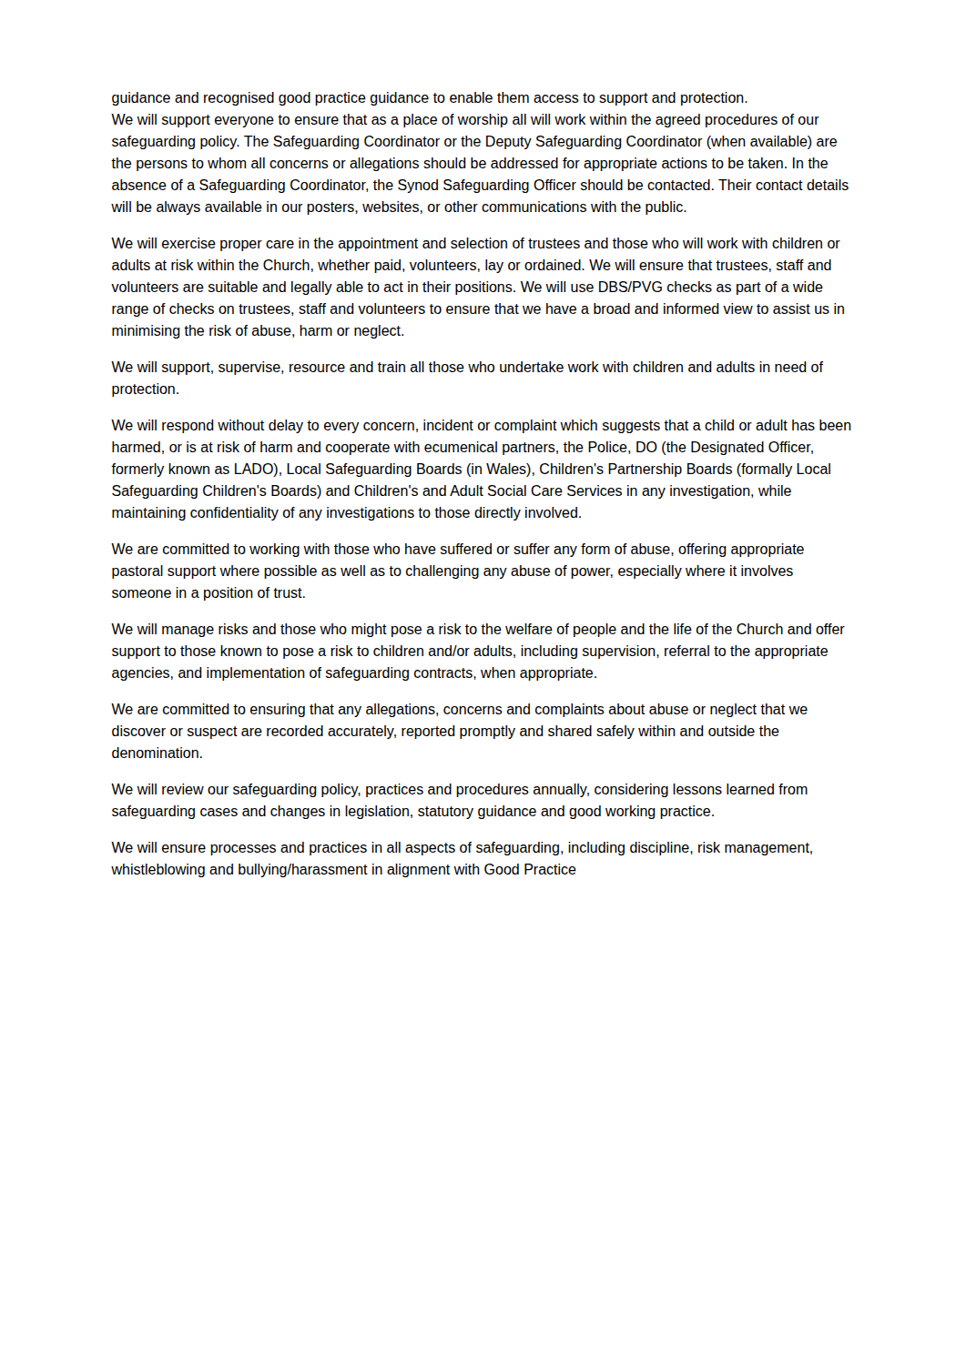guidance and recognised good practice guidance to enable them access to support and protection.
We will support everyone to ensure that as a place of worship all will work within the agreed procedures of our safeguarding policy. The Safeguarding Coordinator or the Deputy Safeguarding Coordinator (when available) are the persons to whom all concerns or allegations should be addressed for appropriate actions to be taken. In the absence of a Safeguarding Coordinator, the Synod Safeguarding Officer should be contacted. Their contact details will be always available in our posters, websites, or other communications with the public.
We will exercise proper care in the appointment and selection of trustees and those who will work with children or adults at risk within the Church, whether paid, volunteers, lay or ordained. We will ensure that trustees, staff and volunteers are suitable and legally able to act in their positions. We will use DBS/PVG checks as part of a wide range of checks on trustees, staff and volunteers to ensure that we have a broad and informed view to assist us in minimising the risk of abuse, harm or neglect.
We will support, supervise, resource and train all those who undertake work with children and adults in need of protection.
We will respond without delay to every concern, incident or complaint which suggests that a child or adult has been harmed, or is at risk of harm and cooperate with ecumenical partners, the Police, DO (the Designated Officer, formerly known as LADO), Local Safeguarding Boards (in Wales), Children's Partnership Boards (formally Local Safeguarding Children's Boards) and Children's and Adult Social Care Services in any investigation, while maintaining confidentiality of any investigations to those directly involved.
We are committed to working with those who have suffered or suffer any form of abuse, offering appropriate pastoral support where possible as well as to challenging any abuse of power, especially where it involves someone in a position of trust.
We will manage risks and those who might pose a risk to the welfare of people and the life of the Church and offer support to those known to pose a risk to children and/or adults, including supervision, referral to the appropriate agencies, and implementation of safeguarding contracts, when appropriate.
We are committed to ensuring that any allegations, concerns and complaints about abuse or neglect that we discover or suspect are recorded accurately, reported promptly and shared safely within and outside the denomination.
We will review our safeguarding policy, practices and procedures annually, considering lessons learned from safeguarding cases and changes in legislation, statutory guidance and good working practice.
We will ensure processes and practices in all aspects of safeguarding, including discipline, risk management, whistleblowing and bullying/harassment in alignment with Good Practice